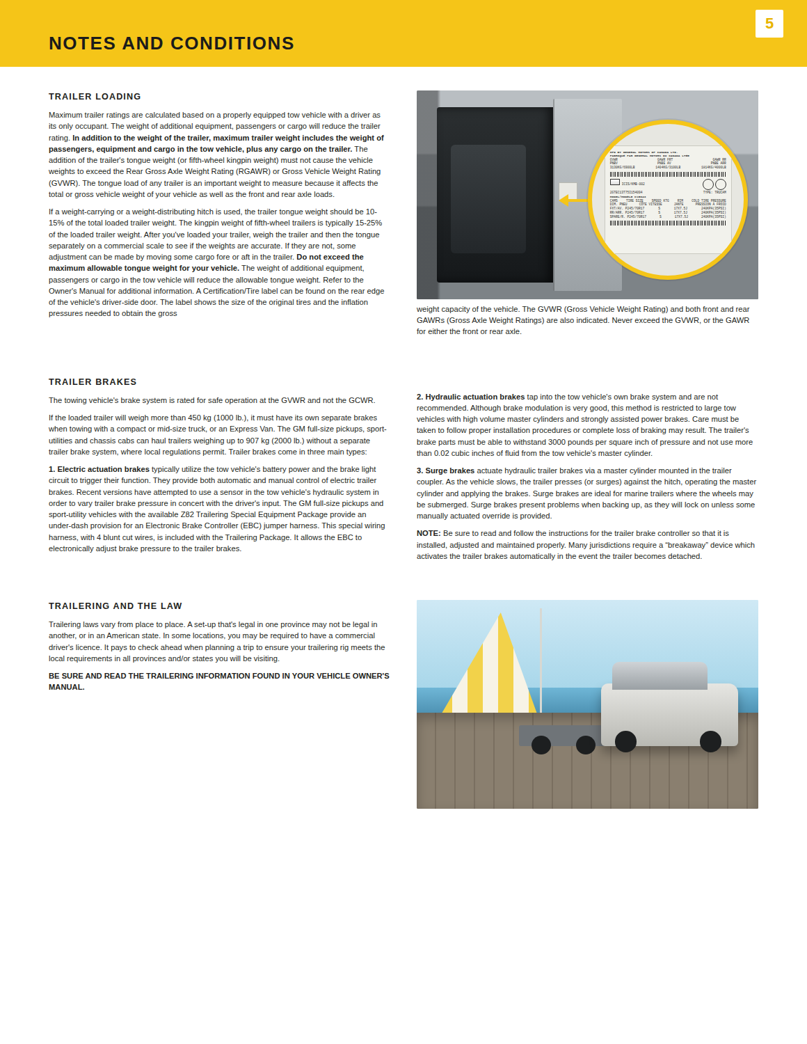Notes and Conditions
5
Trailer Loading
Maximum trailer ratings are calculated based on a properly equipped tow vehicle with a driver as its only occupant. The weight of additional equipment, passengers or cargo will reduce the trailer rating. In addition to the weight of the trailer, maximum trailer weight includes the weight of passengers, equipment and cargo in the tow vehicle, plus any cargo on the trailer. The addition of the trailer's tongue weight (or fifth-wheel kingpin weight) must not cause the vehicle weights to exceed the Rear Gross Axle Weight Rating (RGAWR) or Gross Vehicle Weight Rating (GVWR). The tongue load of any trailer is an important weight to measure because it affects the total or gross vehicle weight of your vehicle as well as the front and rear axle loads.
If a weight-carrying or a weight-distributing hitch is used, the trailer tongue weight should be 10-15% of the total loaded trailer weight. The kingpin weight of fifth-wheel trailers is typically 15-25% of the loaded trailer weight. After you've loaded your trailer, weigh the trailer and then the tongue separately on a commercial scale to see if the weights are accurate. If they are not, some adjustment can be made by moving some cargo fore or aft in the trailer. Do not exceed the maximum allowable tongue weight for your vehicle. The weight of additional equipment, passengers or cargo in the tow vehicle will reduce the allowable tongue weight. Refer to the Owner's Manual for additional information. A Certification/Tire label can be found on the rear edge of the vehicle's driver-side door. The label shows the size of the original tires and the inflation pressures needed to obtain the gross
MFD BY GENERAL MOTORS OF CANADA LTD.
FABRIQUÉ PAR GENERAL MOTORS DU CANADA LTÉE
GVWR GAWR FRT GAWR RR
PNBV PNBE AV PNBE ARR
3130KG/6900LB 1404KG/3100LB 1814KG/4000LB
ICIS/KMB-002
2GTEC13T75I154094 TYPE: TRUCAM
MODEL/MODÈLE C15043
CAMS TIRE SIZE SPEED KTG RIM COLD TIRE PRESSURE
DIM. PNEU CÔTE VITESSE JANTE PRESSION À FROID
FXT/AV. P245/70R17 S 17X7.5J 240KPA(35PSI)
RR/ARR. P245/70R17 S 17X7.5J 240KPA(35PSI)
SPARE/R. P245/70R17 S 17X7.5J 240KPA(35PSI)
weight capacity of the vehicle. The GVWR (Gross Vehicle Weight Rating) and both front and rear GAWRs (Gross Axle Weight Ratings) are also indicated. Never exceed the GVWR, or the GAWR for either the front or rear axle.
Trailer Brakes
The towing vehicle's brake system is rated for safe operation at the GVWR and not the GCWR.
If the loaded trailer will weigh more than 450 kg (1000 lb.), it must have its own separate brakes when towing with a compact or mid-size truck, or an Express Van. The GM full-size pickups, sport-utilities and chassis cabs can haul trailers weighing up to 907 kg (2000 lb.) without a separate trailer brake system, where local regulations permit. Trailer brakes come in three main types:
1. Electric actuation brakes typically utilize the tow vehicle's battery power and the brake light circuit to trigger their function. They provide both automatic and manual control of electric trailer brakes. Recent versions have attempted to use a sensor in the tow vehicle's hydraulic system in order to vary trailer brake pressure in concert with the driver's input. The GM full-size pickups and sport-utility vehicles with the available Z82 Trailering Special Equipment Package provide an under-dash provision for an Electronic Brake Controller (EBC) jumper harness. This special wiring harness, with 4 blunt cut wires, is included with the Trailering Package. It allows the EBC to electronically adjust brake pressure to the trailer brakes.
2. Hydraulic actuation brakes tap into the tow vehicle's own brake system and are not recommended. Although brake modulation is very good, this method is restricted to large tow vehicles with high volume master cylinders and strongly assisted power brakes. Care must be taken to follow proper installation procedures or complete loss of braking may result. The trailer's brake parts must be able to withstand 3000 pounds per square inch of pressure and not use more than 0.02 cubic inches of fluid from the tow vehicle's master cylinder.
3. Surge brakes actuate hydraulic trailer brakes via a master cylinder mounted in the trailer coupler. As the vehicle slows, the trailer presses (or surges) against the hitch, operating the master cylinder and applying the brakes. Surge brakes are ideal for marine trailers where the wheels may be submerged. Surge brakes present problems when backing up, as they will lock on unless some manually actuated override is provided.
NOTE: Be sure to read and follow the instructions for the trailer brake controller so that it is installed, adjusted and maintained properly. Many jurisdictions require a “breakaway” device which activates the trailer brakes automatically in the event the trailer becomes detached.
Trailering and the Law
Trailering laws vary from place to place. A set-up that's legal in one province may not be legal in another, or in an American state. In some locations, you may be required to have a commercial driver's licence. It pays to check ahead when planning a trip to ensure your trailering rig meets the local requirements in all provinces and/or states you will be visiting.
Be sure and read the trailering information found in your vehicle owner's manual.